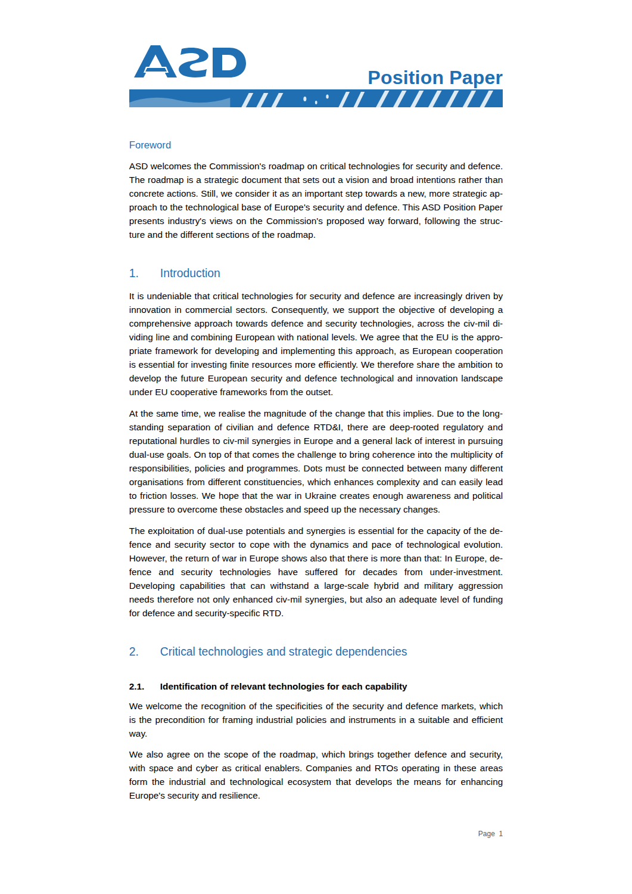Position Paper
Foreword
ASD welcomes the Commission's roadmap on critical technologies for security and defence. The roadmap is a strategic document that sets out a vision and broad intentions rather than concrete actions. Still, we consider it as an important step towards a new, more strategic approach to the technological base of Europe's security and defence. This ASD Position Paper presents industry's views on the Commission's proposed way forward, following the structure and the different sections of the roadmap.
1. Introduction
It is undeniable that critical technologies for security and defence are increasingly driven by innovation in commercial sectors. Consequently, we support the objective of developing a comprehensive approach towards defence and security technologies, across the civ-mil dividing line and combining European with national levels. We agree that the EU is the appropriate framework for developing and implementing this approach, as European cooperation is essential for investing finite resources more efficiently. We therefore share the ambition to develop the future European security and defence technological and innovation landscape under EU cooperative frameworks from the outset.
At the same time, we realise the magnitude of the change that this implies. Due to the long-standing separation of civilian and defence RTD&I, there are deep-rooted regulatory and reputational hurdles to civ-mil synergies in Europe and a general lack of interest in pursuing dual-use goals. On top of that comes the challenge to bring coherence into the multiplicity of responsibilities, policies and programmes. Dots must be connected between many different organisations from different constituencies, which enhances complexity and can easily lead to friction losses. We hope that the war in Ukraine creates enough awareness and political pressure to overcome these obstacles and speed up the necessary changes.
The exploitation of dual-use potentials and synergies is essential for the capacity of the defence and security sector to cope with the dynamics and pace of technological evolution. However, the return of war in Europe shows also that there is more than that: In Europe, defence and security technologies have suffered for decades from under-investment. Developing capabilities that can withstand a large-scale hybrid and military aggression needs therefore not only enhanced civ-mil synergies, but also an adequate level of funding for defence and security-specific RTD.
2. Critical technologies and strategic dependencies
2.1. Identification of relevant technologies for each capability
We welcome the recognition of the specificities of the security and defence markets, which is the precondition for framing industrial policies and instruments in a suitable and efficient way.
We also agree on the scope of the roadmap, which brings together defence and security, with space and cyber as critical enablers. Companies and RTOs operating in these areas form the industrial and technological ecosystem that develops the means for enhancing Europe's security and resilience.
Page 1